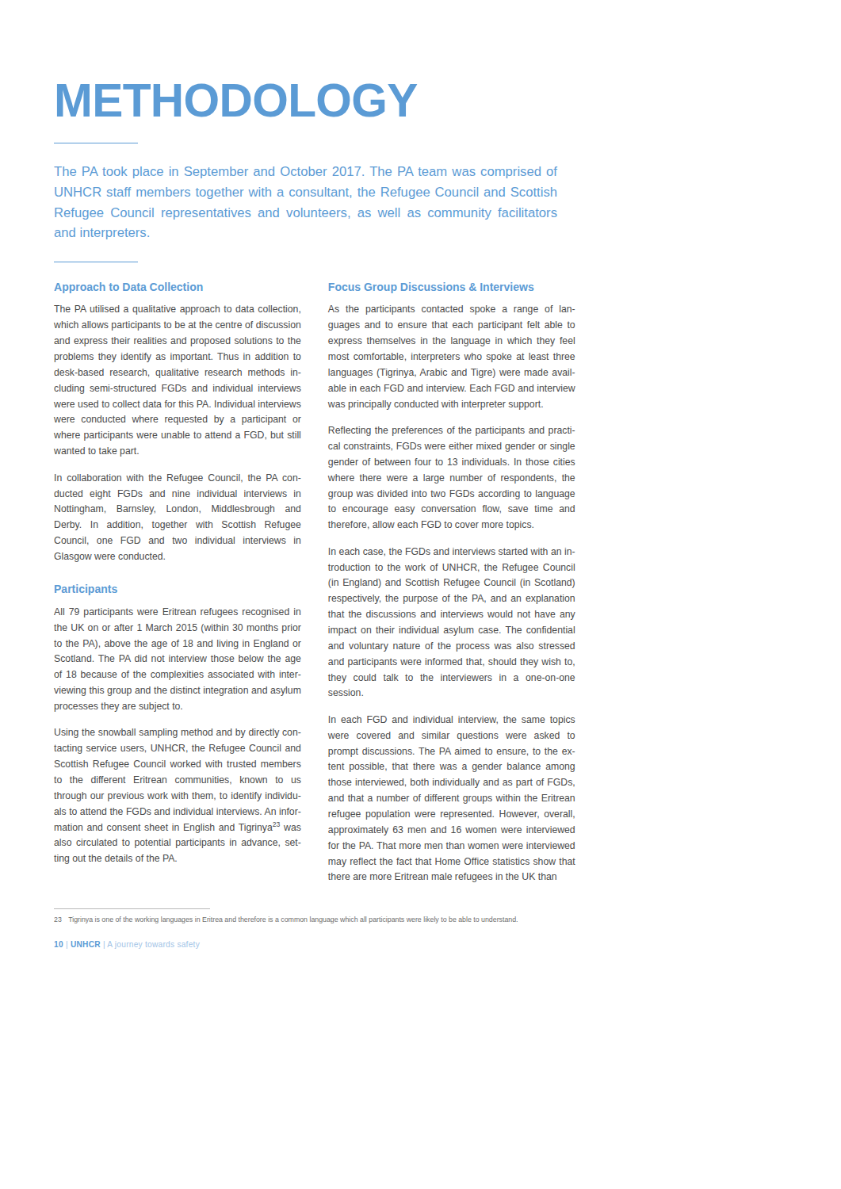METHODOLOGY
The PA took place in September and October 2017. The PA team was comprised of UNHCR staff members together with a consultant, the Refugee Council and Scottish Refugee Council representatives and volunteers, as well as community facilitators and interpreters.
Approach to Data Collection
The PA utilised a qualitative approach to data collection, which allows participants to be at the centre of discussion and express their realities and proposed solutions to the problems they identify as important. Thus in addition to desk-based research, qualitative research methods including semi-structured FGDs and individual interviews were used to collect data for this PA. Individual interviews were conducted where requested by a participant or where participants were unable to attend a FGD, but still wanted to take part.
In collaboration with the Refugee Council, the PA conducted eight FGDs and nine individual interviews in Nottingham, Barnsley, London, Middlesbrough and Derby. In addition, together with Scottish Refugee Council, one FGD and two individual interviews in Glasgow were conducted.
Participants
All 79 participants were Eritrean refugees recognised in the UK on or after 1 March 2015 (within 30 months prior to the PA), above the age of 18 and living in England or Scotland. The PA did not interview those below the age of 18 because of the complexities associated with interviewing this group and the distinct integration and asylum processes they are subject to.
Using the snowball sampling method and by directly contacting service users, UNHCR, the Refugee Council and Scottish Refugee Council worked with trusted members to the different Eritrean communities, known to us through our previous work with them, to identify individuals to attend the FGDs and individual interviews. An information and consent sheet in English and Tigrinya23 was also circulated to potential participants in advance, setting out the details of the PA.
Focus Group Discussions & Interviews
As the participants contacted spoke a range of languages and to ensure that each participant felt able to express themselves in the language in which they feel most comfortable, interpreters who spoke at least three languages (Tigrinya, Arabic and Tigre) were made available in each FGD and interview. Each FGD and interview was principally conducted with interpreter support.
Reflecting the preferences of the participants and practical constraints, FGDs were either mixed gender or single gender of between four to 13 individuals. In those cities where there were a large number of respondents, the group was divided into two FGDs according to language to encourage easy conversation flow, save time and therefore, allow each FGD to cover more topics.
In each case, the FGDs and interviews started with an introduction to the work of UNHCR, the Refugee Council (in England) and Scottish Refugee Council (in Scotland) respectively, the purpose of the PA, and an explanation that the discussions and interviews would not have any impact on their individual asylum case. The confidential and voluntary nature of the process was also stressed and participants were informed that, should they wish to, they could talk to the interviewers in a one-on-one session.
In each FGD and individual interview, the same topics were covered and similar questions were asked to prompt discussions. The PA aimed to ensure, to the extent possible, that there was a gender balance among those interviewed, both individually and as part of FGDs, and that a number of different groups within the Eritrean refugee population were represented. However, overall, approximately 63 men and 16 women were interviewed for the PA. That more men than women were interviewed may reflect the fact that Home Office statistics show that there are more Eritrean male refugees in the UK than
23 Tigrinya is one of the working languages in Eritrea and therefore is a common language which all participants were likely to be able to understand.
10 | UNHCR | A journey towards safety